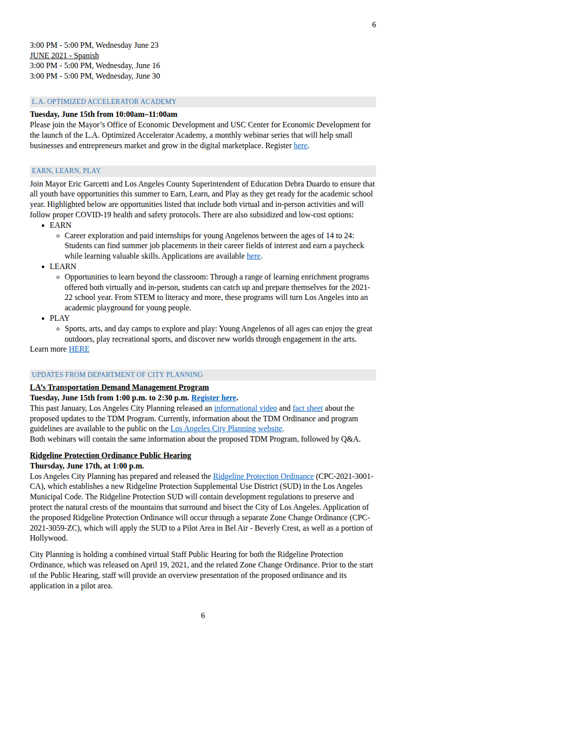6
3:00 PM - 5:00 PM, Wednesday June 23
JUNE 2021 - Spanish
3:00 PM - 5:00 PM, Wednesday, June 16
3:00 PM - 5:00 PM, Wednesday, June 30
L.A. OPTIMIZED ACCELERATOR ACADEMY
Tuesday, June 15th from 10:00am–11:00am
Please join the Mayor’s Office of Economic Development and USC Center for Economic Development for the launch of the L.A. Optimized Accelerator Academy, a monthly webinar series that will help small businesses and entrepreneurs market and grow in the digital marketplace. Register here.
EARN, LEARN, PLAY
Join Mayor Eric Garcetti and Los Angeles County Superintendent of Education Debra Duardo to ensure that all youth have opportunities this summer to Earn, Learn, and Play as they get ready for the academic school year. Highlighted below are opportunities listed that include both virtual and in-person activities and will follow proper COVID-19 health and safety protocols. There are also subsidized and low-cost options:
EARN
Career exploration and paid internships for young Angelenos between the ages of 14 to 24: Students can find summer job placements in their career fields of interest and earn a paycheck while learning valuable skills. Applications are available here.
LEARN
Opportunities to learn beyond the classroom: Through a range of learning enrichment programs offered both virtually and in-person, students can catch up and prepare themselves for the 2021-22 school year. From STEM to literacy and more, these programs will turn Los Angeles into an academic playground for young people.
PLAY
Sports, arts, and day camps to explore and play: Young Angelenos of all ages can enjoy the great outdoors, play recreational sports, and discover new worlds through engagement in the arts.
Learn more HERE
UPDATES FROM DEPARTMENT OF CITY PLANNING
LA’s Transportation Demand Management Program
Tuesday, June 15th from 1:00 p.m. to 2:30 p.m. Register here.
This past January, Los Angeles City Planning released an informational video and fact sheet about the proposed updates to the TDM Program. Currently, information about the TDM Ordinance and program guidelines are available to the public on the Los Angeles City Planning website.
Both webinars will contain the same information about the proposed TDM Program, followed by Q&A.
Ridgeline Protection Ordinance Public Hearing
Thursday, June 17th, at 1:00 p.m.
Los Angeles City Planning has prepared and released the Ridgeline Protection Ordinance (CPC-2021-3001-CA), which establishes a new Ridgeline Protection Supplemental Use District (SUD) in the Los Angeles Municipal Code. The Ridgeline Protection SUD will contain development regulations to preserve and protect the natural crests of the mountains that surround and bisect the City of Los Angeles. Application of the proposed Ridgeline Protection Ordinance will occur through a separate Zone Change Ordinance (CPC-2021-3059-ZC), which will apply the SUD to a Pilot Area in Bel Air - Beverly Crest, as well as a portion of Hollywood.
City Planning is holding a combined virtual Staff Public Hearing for both the Ridgeline Protection Ordinance, which was released on April 19, 2021, and the related Zone Change Ordinance. Prior to the start of the Public Hearing, staff will provide an overview presentation of the proposed ordinance and its application in a pilot area.
6